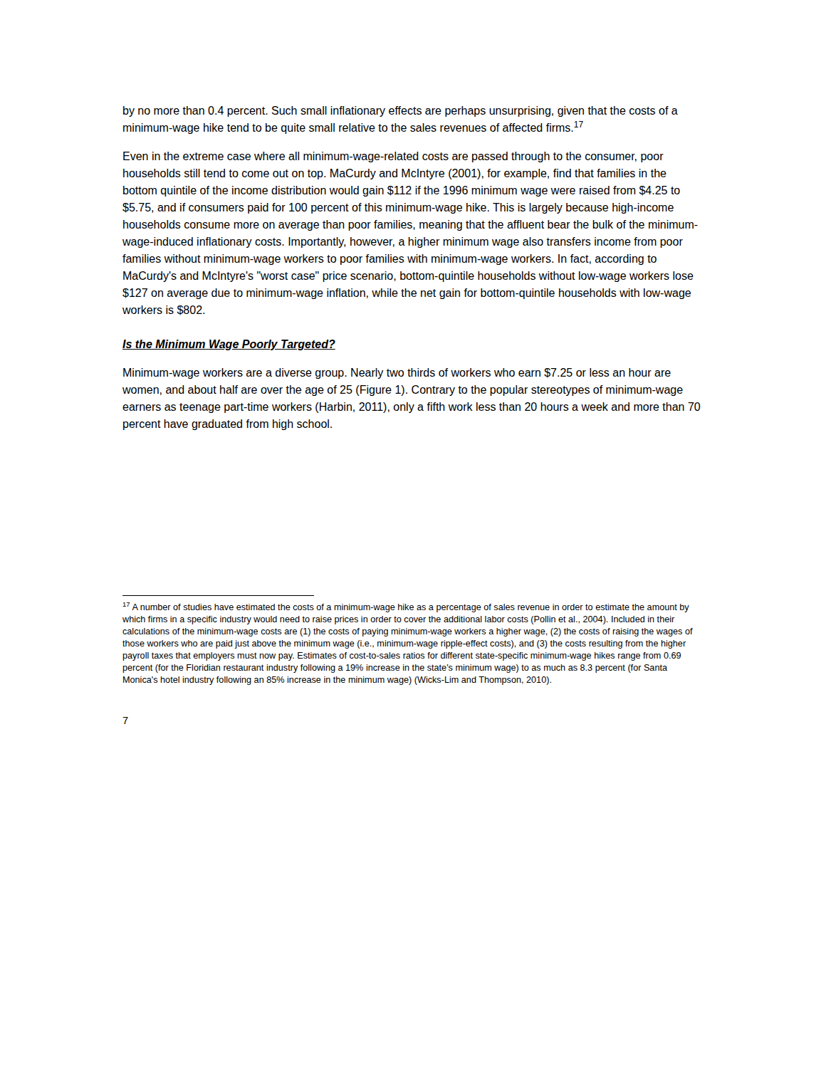by no more than 0.4 percent. Such small inflationary effects are perhaps unsurprising, given that the costs of a minimum-wage hike tend to be quite small relative to the sales revenues of affected firms.17
Even in the extreme case where all minimum-wage-related costs are passed through to the consumer, poor households still tend to come out on top. MaCurdy and McIntyre (2001), for example, find that families in the bottom quintile of the income distribution would gain $112 if the 1996 minimum wage were raised from $4.25 to $5.75, and if consumers paid for 100 percent of this minimum-wage hike. This is largely because high-income households consume more on average than poor families, meaning that the affluent bear the bulk of the minimum-wage-induced inflationary costs. Importantly, however, a higher minimum wage also transfers income from poor families without minimum-wage workers to poor families with minimum-wage workers. In fact, according to MaCurdy's and McIntyre's "worst case" price scenario, bottom-quintile households without low-wage workers lose $127 on average due to minimum-wage inflation, while the net gain for bottom-quintile households with low-wage workers is $802.
Is the Minimum Wage Poorly Targeted?
Minimum-wage workers are a diverse group. Nearly two thirds of workers who earn $7.25 or less an hour are women, and about half are over the age of 25 (Figure 1). Contrary to the popular stereotypes of minimum-wage earners as teenage part-time workers (Harbin, 2011), only a fifth work less than 20 hours a week and more than 70 percent have graduated from high school.
17 A number of studies have estimated the costs of a minimum-wage hike as a percentage of sales revenue in order to estimate the amount by which firms in a specific industry would need to raise prices in order to cover the additional labor costs (Pollin et al., 2004). Included in their calculations of the minimum-wage costs are (1) the costs of paying minimum-wage workers a higher wage, (2) the costs of raising the wages of those workers who are paid just above the minimum wage (i.e., minimum-wage ripple-effect costs), and (3) the costs resulting from the higher payroll taxes that employers must now pay. Estimates of cost-to-sales ratios for different state-specific minimum-wage hikes range from 0.69 percent (for the Floridian restaurant industry following a 19% increase in the state's minimum wage) to as much as 8.3 percent (for Santa Monica's hotel industry following an 85% increase in the minimum wage) (Wicks-Lim and Thompson, 2010).
7